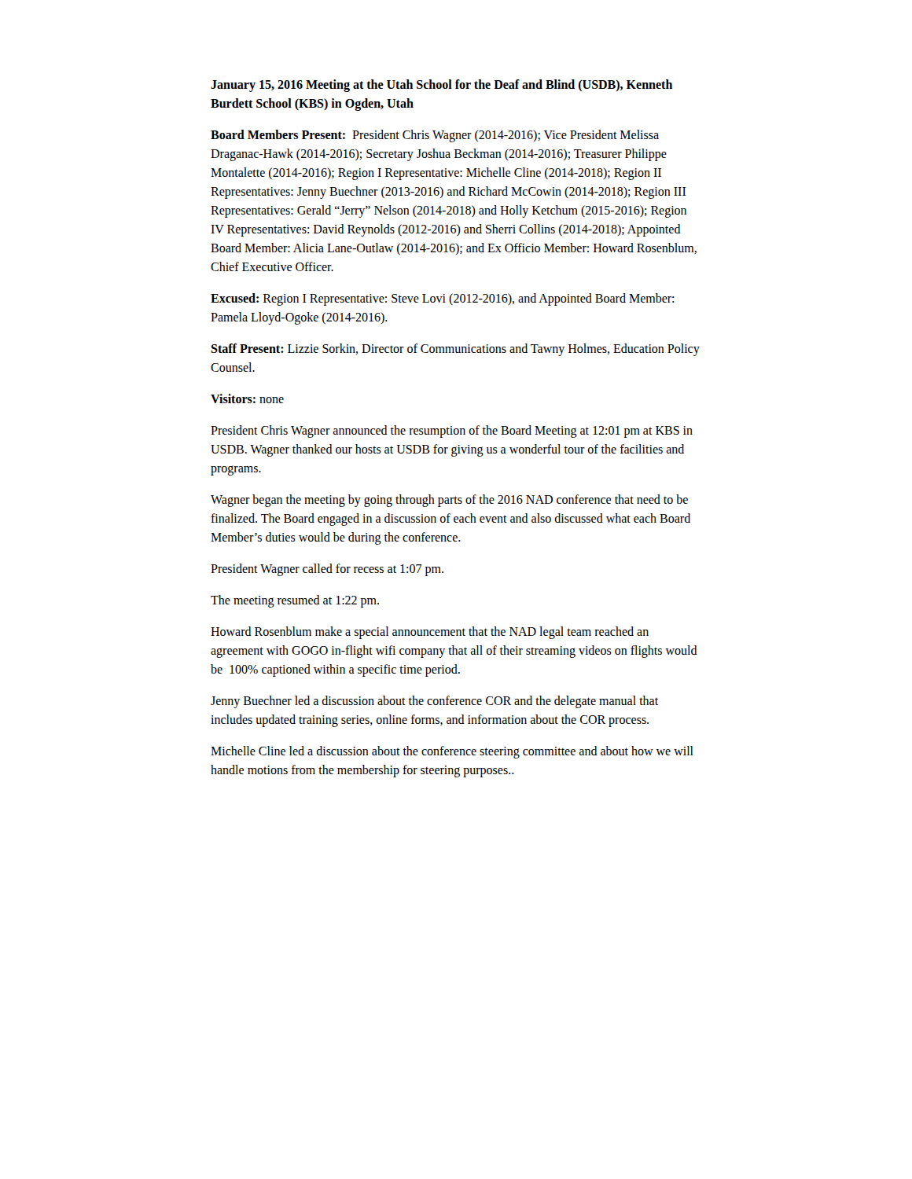January 15, 2016 Meeting at the Utah School for the Deaf and Blind (USDB), Kenneth Burdett School (KBS) in Ogden, Utah
Board Members Present: President Chris Wagner (2014-2016); Vice President Melissa Draganac-Hawk (2014-2016); Secretary Joshua Beckman (2014-2016); Treasurer Philippe Montalette (2014-2016); Region I Representative: Michelle Cline (2014-2018); Region II Representatives: Jenny Buechner (2013-2016) and Richard McCowin (2014-2018); Region III Representatives: Gerald “Jerry” Nelson (2014-2018) and Holly Ketchum (2015-2016); Region IV Representatives: David Reynolds (2012-2016) and Sherri Collins (2014-2018); Appointed Board Member: Alicia Lane-Outlaw (2014-2016); and Ex Officio Member: Howard Rosenblum, Chief Executive Officer.
Excused: Region I Representative: Steve Lovi (2012-2016), and Appointed Board Member: Pamela Lloyd-Ogoke (2014-2016).
Staff Present: Lizzie Sorkin, Director of Communications and Tawny Holmes, Education Policy Counsel.
Visitors: none
President Chris Wagner announced the resumption of the Board Meeting at 12:01 pm at KBS in USDB. Wagner thanked our hosts at USDB for giving us a wonderful tour of the facilities and programs.
Wagner began the meeting by going through parts of the 2016 NAD conference that need to be finalized. The Board engaged in a discussion of each event and also discussed what each Board Member’s duties would be during the conference.
President Wagner called for recess at 1:07 pm.
The meeting resumed at 1:22 pm.
Howard Rosenblum make a special announcement that the NAD legal team reached an agreement with GOGO in-flight wifi company that all of their streaming videos on flights would be 100% captioned within a specific time period.
Jenny Buechner led a discussion about the conference COR and the delegate manual that includes updated training series, online forms, and information about the COR process.
Michelle Cline led a discussion about the conference steering committee and about how we will handle motions from the membership for steering purposes..